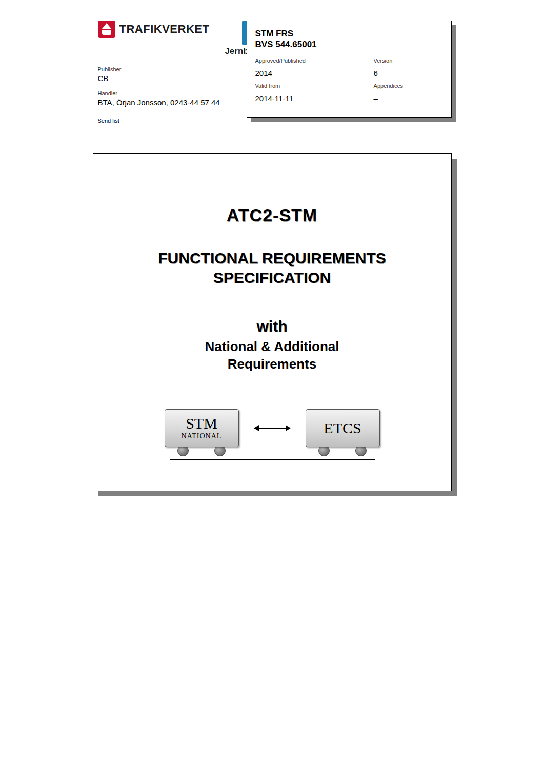TRAFIKVERKET
Jernbaneverket
Publisher
CB
Handler
BTA, Örjan Jonsson, 0243-44 57 44
Send list
STM FRS
BVS 544.65001
| Approved/Published | Version |
| 2014 | 6 |
| Valid from | Appendices |
| 2014-11-11 | – |
ATC2-STM
FUNCTIONAL REQUIREMENTS
SPECIFICATION
with
National & Additional
Requirements
STM NATIONAL
ETCS